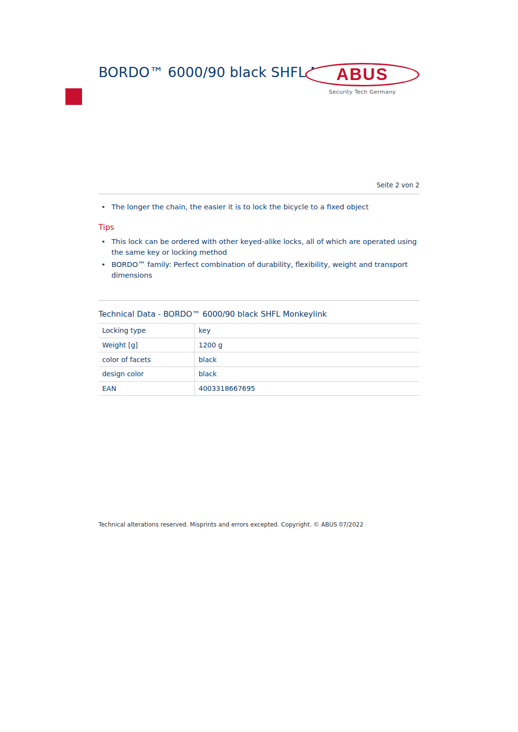ABUS
Security Tech Germany
BORDO™ 6000/90 black SHFL Monkeylink
Seite 2 von 2
The longer the chain, the easier it is to lock the bicycle to a fixed object
Tips
This lock can be ordered with other keyed-alike locks, all of which are operated using the same key or locking method
BORDO™ family: Perfect combination of durability, flexibility, weight and transport dimensions
Technical Data - BORDO™ 6000/90 black SHFL Monkeylink
| Locking type | key |
| Weight [g] | 1200 g |
| color of facets | black |
| design color | black |
| EAN | 4003318667695 |
Technical alterations reserved. Misprints and errors excepted. Copyright. © ABUS 07/2022